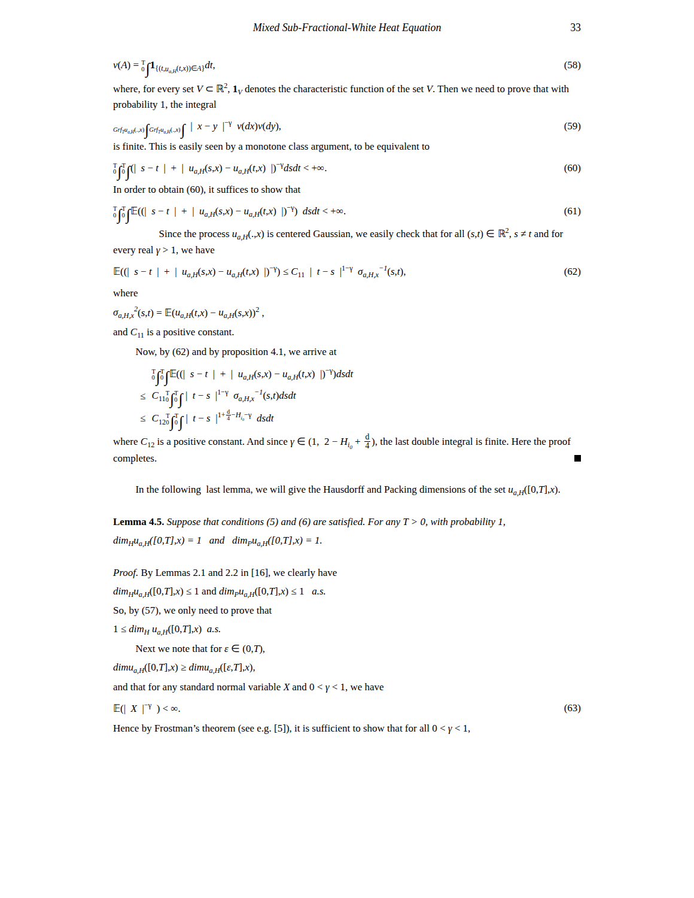Mixed Sub-Fractional-White Heat Equation 33
ν(A) = T 0∫1{(t,ua,H(t,x))∈A}dt,
(58)
where, for every set V ⊂ ℝ2, 1 V denotes the characteristic function of the set V. Then we need to prove that with probability 1, the integral
GrfTua,H(.,x)∫ GrfTua,H(.,x)∫ | x − y |−γ ν(dx)ν(dy),
(59)
is finite. This is easily seen by a monotone class argument, to be equivalent to
T 0∫T 0∫(| s − t | + | ua,H(s,x) − ua,H(t,x) |)−γ dsdt < +∞.
(60)
In order to obtain (60), it suffices to show that
T 0∫T 0∫𝔼((| s − t | + | ua,H(s,x) − ua,H(t,x) |)−γ) dsdt < +∞.
(61)
Since the process ua,H(.,x) is centered Gaussian, we easily check that for all (s,t) ∈ ℝ2, s ≠ t and for every real γ > 1, we have
𝔼((| s − t | + | ua,H(s,x) − ua,H(t,x) |)−γ) ≤ C 11 | t − s |1−γ σa,H,x−1(s,t),
(62)
where
σa,H,x 2(s,t) = 𝔼(ua,H(t,x) − ua,H(s,x))2 ,
and C 11 is a positive constant.
Now, by (62) and by proposition 4.1, we arrive at
T 0∫T 0∫𝔼((| s − t | + | ua,H(s,x) − ua,H(t,x) |)−γ)dsdt
≤
C 11 T 0∫T 0∫ | t − s |1−γ σa,H,x−1(s,t)dsdt
≤
C 12 T 0∫T 0∫ | t − s |1+d 4−Hi0−γ dsdt
where C 12 is a positive constant. And since γ ∈ (1, 2 − Hi0 + d 4), the last double integral is finite. Here the proof completes.
In the following last lemma, we will give the Hausdorff and Packing dimensions of the set ua,H([0,T],x).
Lemma 4.5. Suppose that conditions (5) and (6) are satisfied. For any T > 0, with probability 1,
dimHua,H([0,T],x) = 1 and dimPua,H([0,T],x) = 1.
Proof. By Lemmas 2.1 and 2.2 in [16], we clearly have
dimHua,H([0,T],x) ≤ 1 and dimPua,H([0,T],x) ≤ 1 a.s.
So, by (57), we only need to prove that
1 ≤ dimH ua,H([0,T],x) a.s.
Next we note that for ε ∈ (0,T),
dimua,H([0,T],x) ≥ dimua,H([ε,T],x),
and that for any standard normal variable X and 0 < γ < 1, we have
𝔼(| X |−γ ) < ∞.
(63)
Hence by Frostman’s theorem (see e.g. [5]), it is sufficient to show that for all 0 < γ < 1,